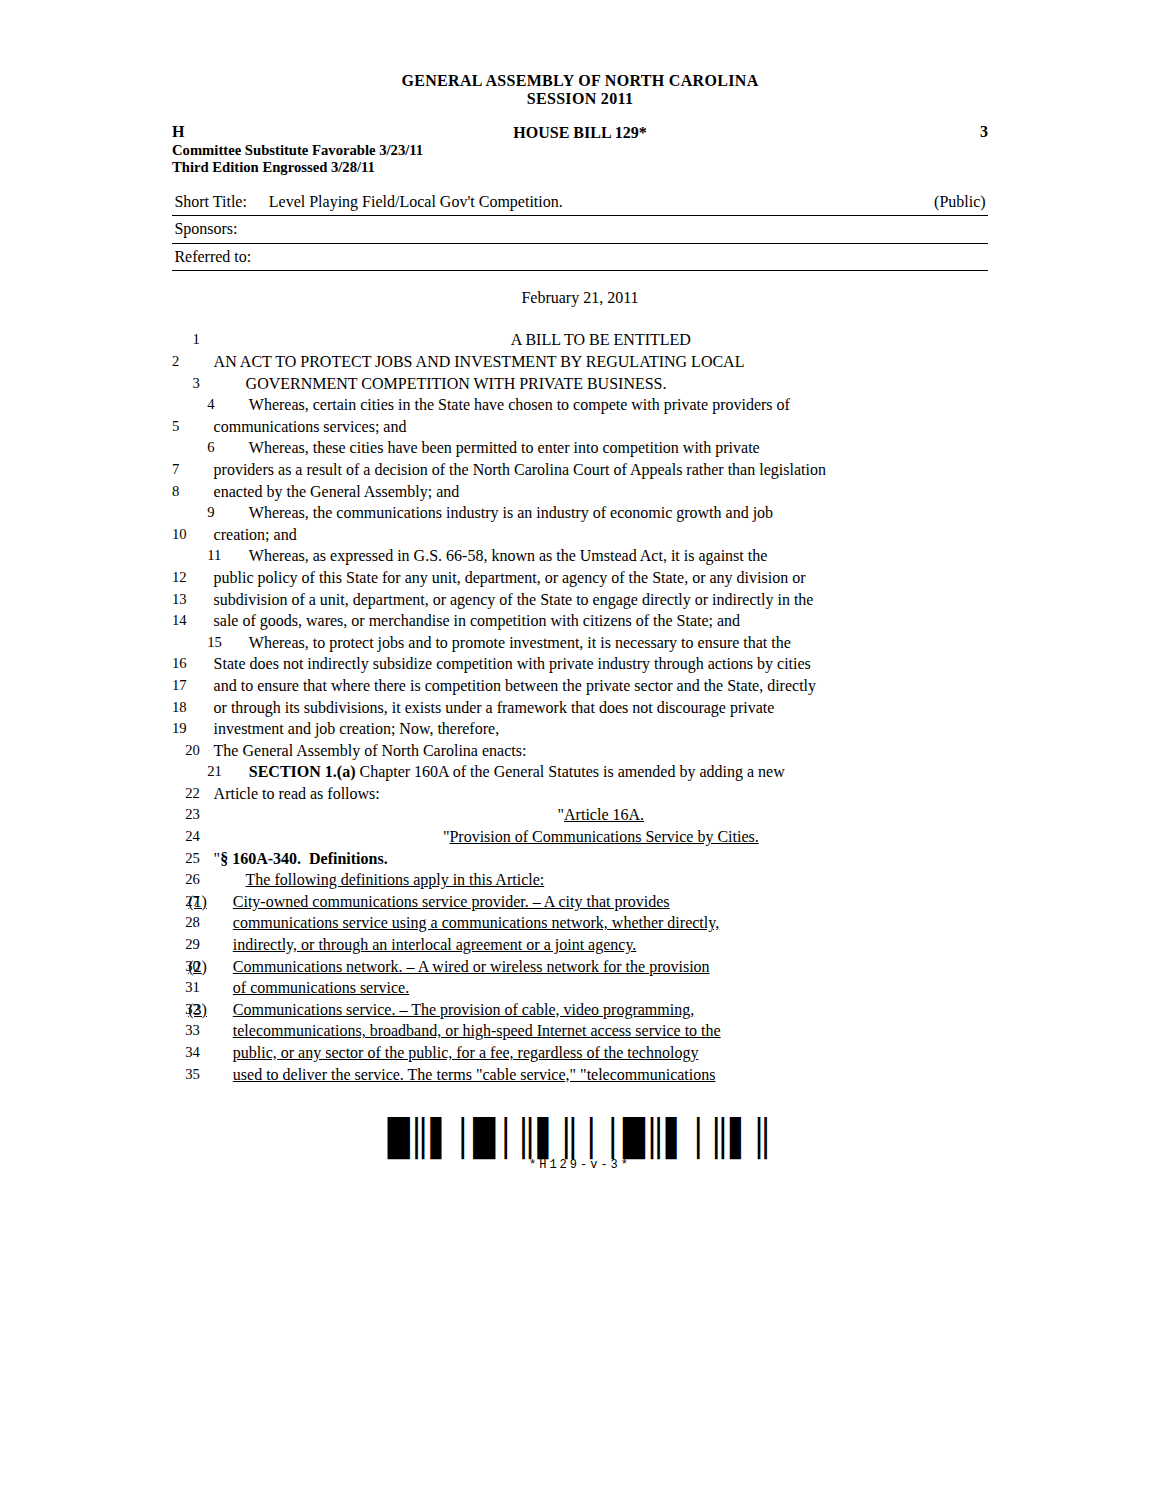GENERAL ASSEMBLY OF NORTH CAROLINA
SESSION 2011
H 3
HOUSE BILL 129*
Committee Substitute Favorable 3/23/11
Third Edition Engrossed 3/28/11
| Short Title: | Level Playing Field/Local Gov't Competition. | (Public) |
| Sponsors: | |
| Referred to: | |
February 21, 2011
A BILL TO BE ENTITLED
AN ACT TO PROTECT JOBS AND INVESTMENT BY REGULATING LOCAL
GOVERNMENT COMPETITION WITH PRIVATE BUSINESS.
Whereas, certain cities in the State have chosen to compete with private providers of
communications services; and
Whereas, these cities have been permitted to enter into competition with private
providers as a result of a decision of the North Carolina Court of Appeals rather than legislation
enacted by the General Assembly; and
Whereas, the communications industry is an industry of economic growth and job
creation; and
Whereas, as expressed in G.S. 66-58, known as the Umstead Act, it is against the
public policy of this State for any unit, department, or agency of the State, or any division or
subdivision of a unit, department, or agency of the State to engage directly or indirectly in the
sale of goods, wares, or merchandise in competition with citizens of the State; and
Whereas, to protect jobs and to promote investment, it is necessary to ensure that the
State does not indirectly subsidize competition with private industry through actions by cities
and to ensure that where there is competition between the private sector and the State, directly
or through its subdivisions, it exists under a framework that does not discourage private
investment and job creation; Now, therefore,
The General Assembly of North Carolina enacts:
SECTION 1.(a) Chapter 160A of the General Statutes is amended by adding a new
Article to read as follows:
"Article 16A.
"Provision of Communications Service by Cities.
"§ 160A-340. Definitions.
The following definitions apply in this Article:
(1) City-owned communications service provider. – A city that provides
communications service using a communications network, whether directly,
indirectly, or through an interlocal agreement or a joint agency.
(2) Communications network. – A wired or wireless network for the provision
of communications service.
(3) Communications service. – The provision of cable, video programming,
telecommunications, broadband, or high-speed Internet access service to the
public, or any sector of the public, for a fee, regardless of the technology
used to deliver the service. The terms "cable service," "telecommunications
█║▌│█│║▌║││█║▌│║▌║
*H129-v-3*